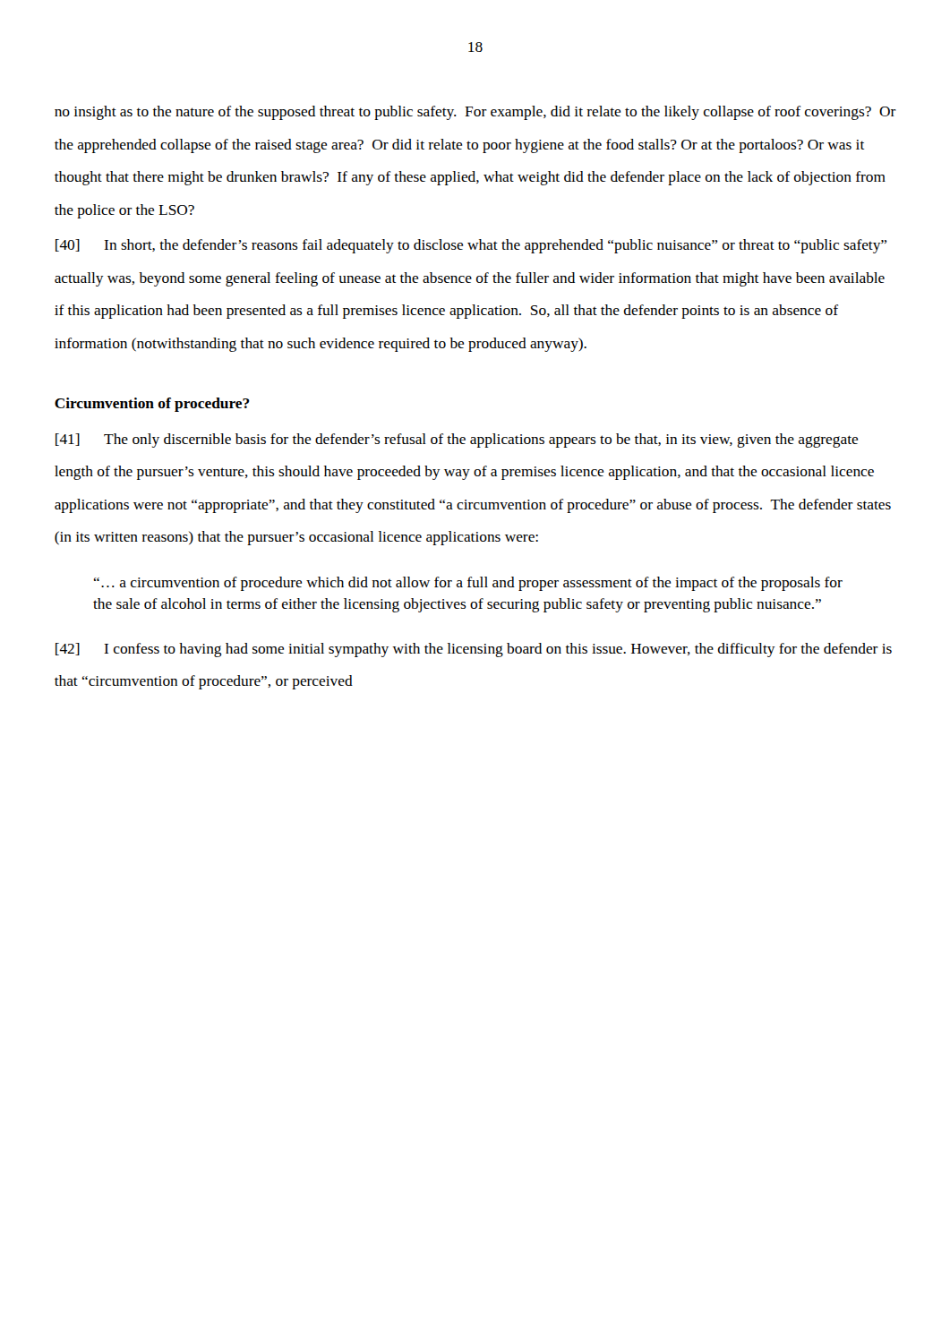18
no insight as to the nature of the supposed threat to public safety. For example, did it relate to the likely collapse of roof coverings? Or the apprehended collapse of the raised stage area? Or did it relate to poor hygiene at the food stalls? Or at the portaloos? Or was it thought that there might be drunken brawls? If any of these applied, what weight did the defender place on the lack of objection from the police or the LSO?
[40] In short, the defender’s reasons fail adequately to disclose what the apprehended “public nuisance” or threat to “public safety” actually was, beyond some general feeling of unease at the absence of the fuller and wider information that might have been available if this application had been presented as a full premises licence application. So, all that the defender points to is an absence of information (notwithstanding that no such evidence required to be produced anyway).
Circumvention of procedure?
[41] The only discernible basis for the defender’s refusal of the applications appears to be that, in its view, given the aggregate length of the pursuer’s venture, this should have proceeded by way of a premises licence application, and that the occasional licence applications were not “appropriate”, and that they constituted “a circumvention of procedure” or abuse of process. The defender states (in its written reasons) that the pursuer’s occasional licence applications were:
“… a circumvention of procedure which did not allow for a full and proper assessment of the impact of the proposals for the sale of alcohol in terms of either the licensing objectives of securing public safety or preventing public nuisance.”
[42] I confess to having had some initial sympathy with the licensing board on this issue. However, the difficulty for the defender is that “circumvention of procedure”, or perceived